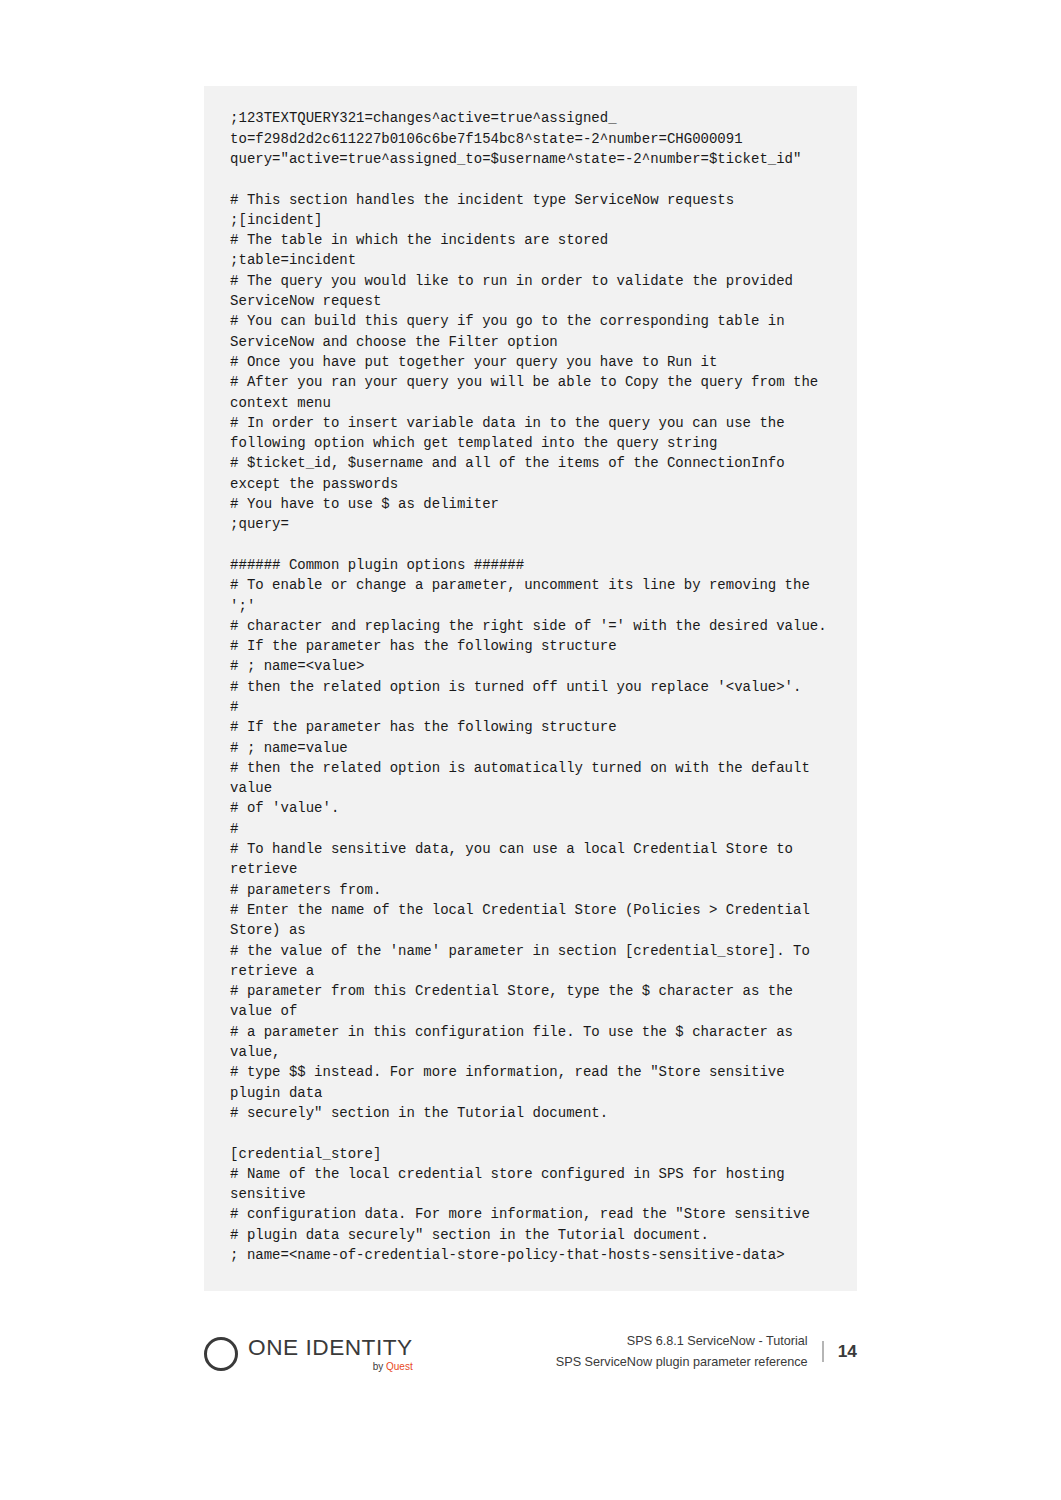;123TEXTQUERY321=changes^active=true^assigned_ to=f298d2d2c611227b0106c6be7f154bc8^state=-2^number=CHG000091 query="active=true^assigned_to=$username^state=-2^number=$ticket_id" # This section handles the incident type ServiceNow requests ;[incident] # The table in which the incidents are stored ;table=incident # The query you would like to run in order to validate the provided ServiceNow request # You can build this query if you go to the corresponding table in ServiceNow and choose the Filter option # Once you have put together your query you have to Run it # After you ran your query you will be able to Copy the query from the context menu # In order to insert variable data in to the query you can use the following option which get templated into the query string # $ticket_id, $username and all of the items of the ConnectionInfo except the passwords # You have to use $ as delimiter ;query= ###### Common plugin options ###### # To enable or change a parameter, uncomment its line by removing the ';' # character and replacing the right side of '=' with the desired value. # If the parameter has the following structure # ; name=<value> # then the related option is turned off until you replace '<value>'. # # If the parameter has the following structure # ; name=value # then the related option is automatically turned on with the default value # of 'value'. # # To handle sensitive data, you can use a local Credential Store to retrieve # parameters from. # Enter the name of the local Credential Store (Policies > Credential Store) as # the value of the 'name' parameter in section [credential_store]. To retrieve a # parameter from this Credential Store, type the $ character as the value of # a parameter in this configuration file. To use the $ character as value, # type $$ instead. For more information, read the "Store sensitive plugin data # securely" section in the Tutorial document. [credential_store] # Name of the local credential store configured in SPS for hosting sensitive # configuration data. For more information, read the "Store sensitive # plugin data securely" section in the Tutorial document. ; name=<name-of-credential-store-policy-that-hosts-sensitive-data>
ONE IDENTITY
by Quest
SPS 6.8.1 ServiceNow - Tutorial
SPS ServiceNow plugin parameter reference
14